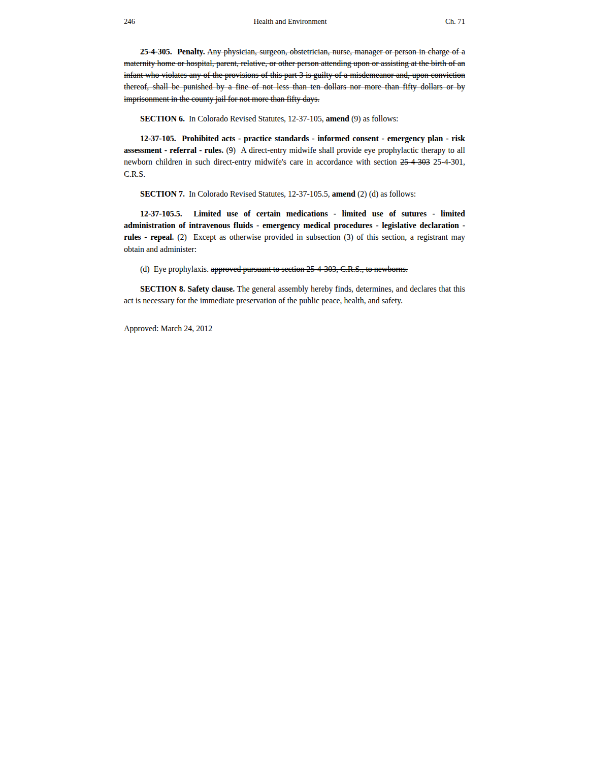246 Health and Environment Ch. 71
25-4-305. Penalty. Any physician, surgeon, obstetrician, nurse, manager or person in charge of a maternity home or hospital, parent, relative, or other person attending upon or assisting at the birth of an infant who violates any of the provisions of this part 3 is guilty of a misdemeanor and, upon conviction thereof, shall be punished by a fine of not less than ten dollars nor more than fifty dollars or by imprisonment in the county jail for not more than fifty days.
SECTION 6. In Colorado Revised Statutes, 12-37-105, amend (9) as follows:
12-37-105. Prohibited acts - practice standards - informed consent - emergency plan - risk assessment - referral - rules. (9) A direct-entry midwife shall provide eye prophylactic therapy to all newborn children in such direct-entry midwife's care in accordance with section 25-4-303 25-4-301, C.R.S.
SECTION 7. In Colorado Revised Statutes, 12-37-105.5, amend (2) (d) as follows:
12-37-105.5. Limited use of certain medications - limited use of sutures - limited administration of intravenous fluids - emergency medical procedures - legislative declaration - rules - repeal. (2) Except as otherwise provided in subsection (3) of this section, a registrant may obtain and administer:
(d) Eye prophylaxis. approved pursuant to section 25-4-303, C.R.S., to newborns.
SECTION 8. Safety clause. The general assembly hereby finds, determines, and declares that this act is necessary for the immediate preservation of the public peace, health, and safety.
Approved: March 24, 2012